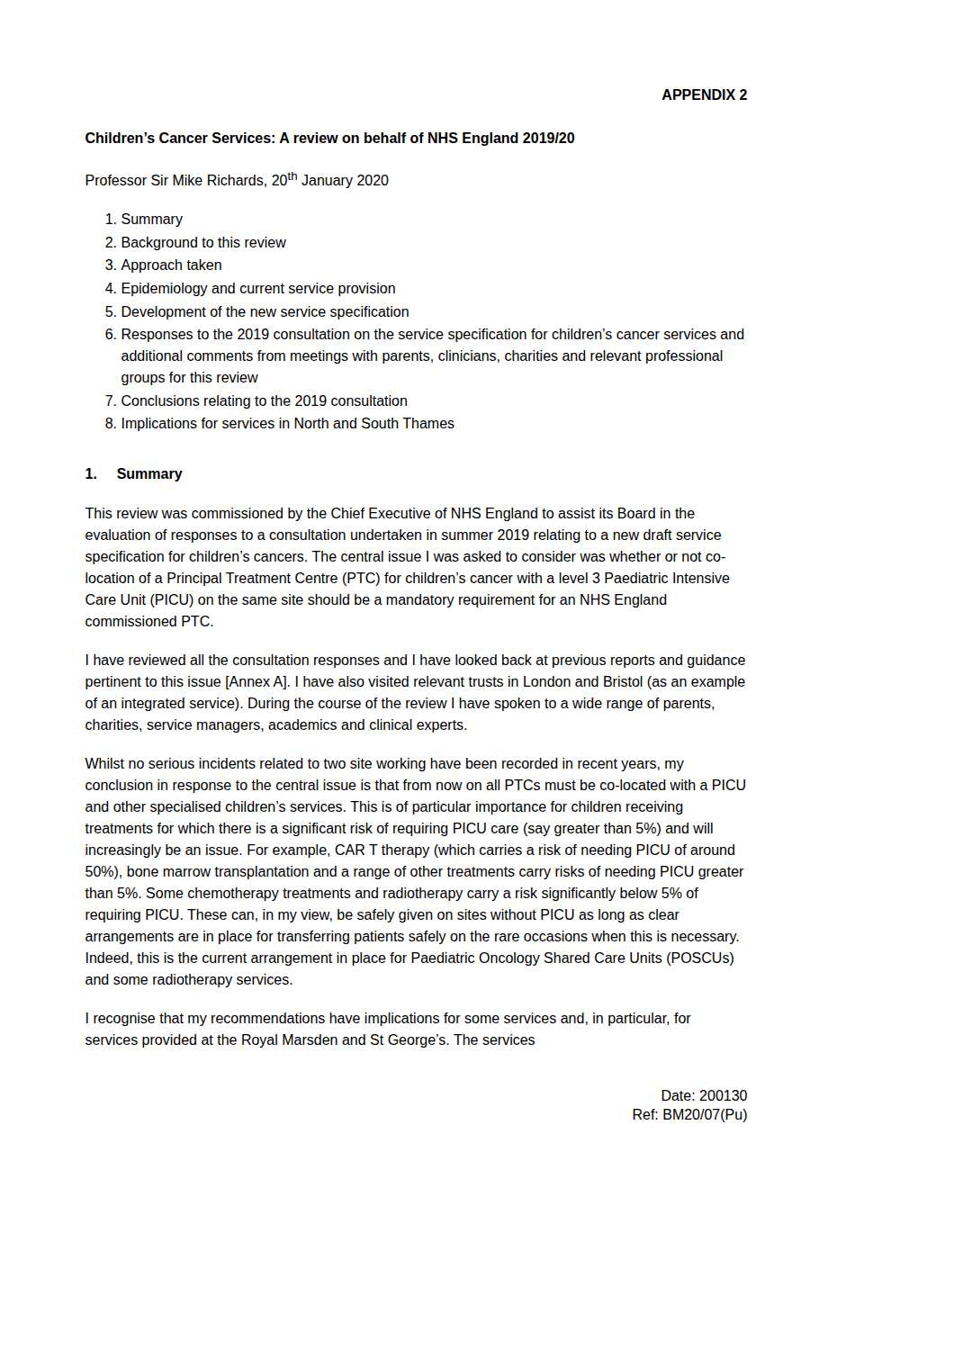APPENDIX 2
Children’s Cancer Services: A review on behalf of NHS England 2019/20
Professor Sir Mike Richards, 20th January 2020
Summary
Background to this review
Approach taken
Epidemiology and current service provision
Development of the new service specification
Responses to the 2019 consultation on the service specification for children’s cancer services and additional comments from meetings with parents, clinicians, charities and relevant professional groups for this review
Conclusions relating to the 2019 consultation
Implications for services in North and South Thames
1. Summary
This review was commissioned by the Chief Executive of NHS England to assist its Board in the evaluation of responses to a consultation undertaken in summer 2019 relating to a new draft service specification for children’s cancers. The central issue I was asked to consider was whether or not co-location of a Principal Treatment Centre (PTC) for children’s cancer with a level 3 Paediatric Intensive Care Unit (PICU) on the same site should be a mandatory requirement for an NHS England commissioned PTC.
I have reviewed all the consultation responses and I have looked back at previous reports and guidance pertinent to this issue [Annex A]. I have also visited relevant trusts in London and Bristol (as an example of an integrated service). During the course of the review I have spoken to a wide range of parents, charities, service managers, academics and clinical experts.
Whilst no serious incidents related to two site working have been recorded in recent years, my conclusion in response to the central issue is that from now on all PTCs must be co-located with a PICU and other specialised children’s services. This is of particular importance for children receiving treatments for which there is a significant risk of requiring PICU care (say greater than 5%) and will increasingly be an issue. For example, CAR T therapy (which carries a risk of needing PICU of around 50%), bone marrow transplantation and a range of other treatments carry risks of needing PICU greater than 5%. Some chemotherapy treatments and radiotherapy carry a risk significantly below 5% of requiring PICU. These can, in my view, be safely given on sites without PICU as long as clear arrangements are in place for transferring patients safely on the rare occasions when this is necessary. Indeed, this is the current arrangement in place for Paediatric Oncology Shared Care Units (POSCUs) and some radiotherapy services.
I recognise that my recommendations have implications for some services and, in particular, for services provided at the Royal Marsden and St George’s. The services
Date: 200130
Ref: BM20/07(Pu)